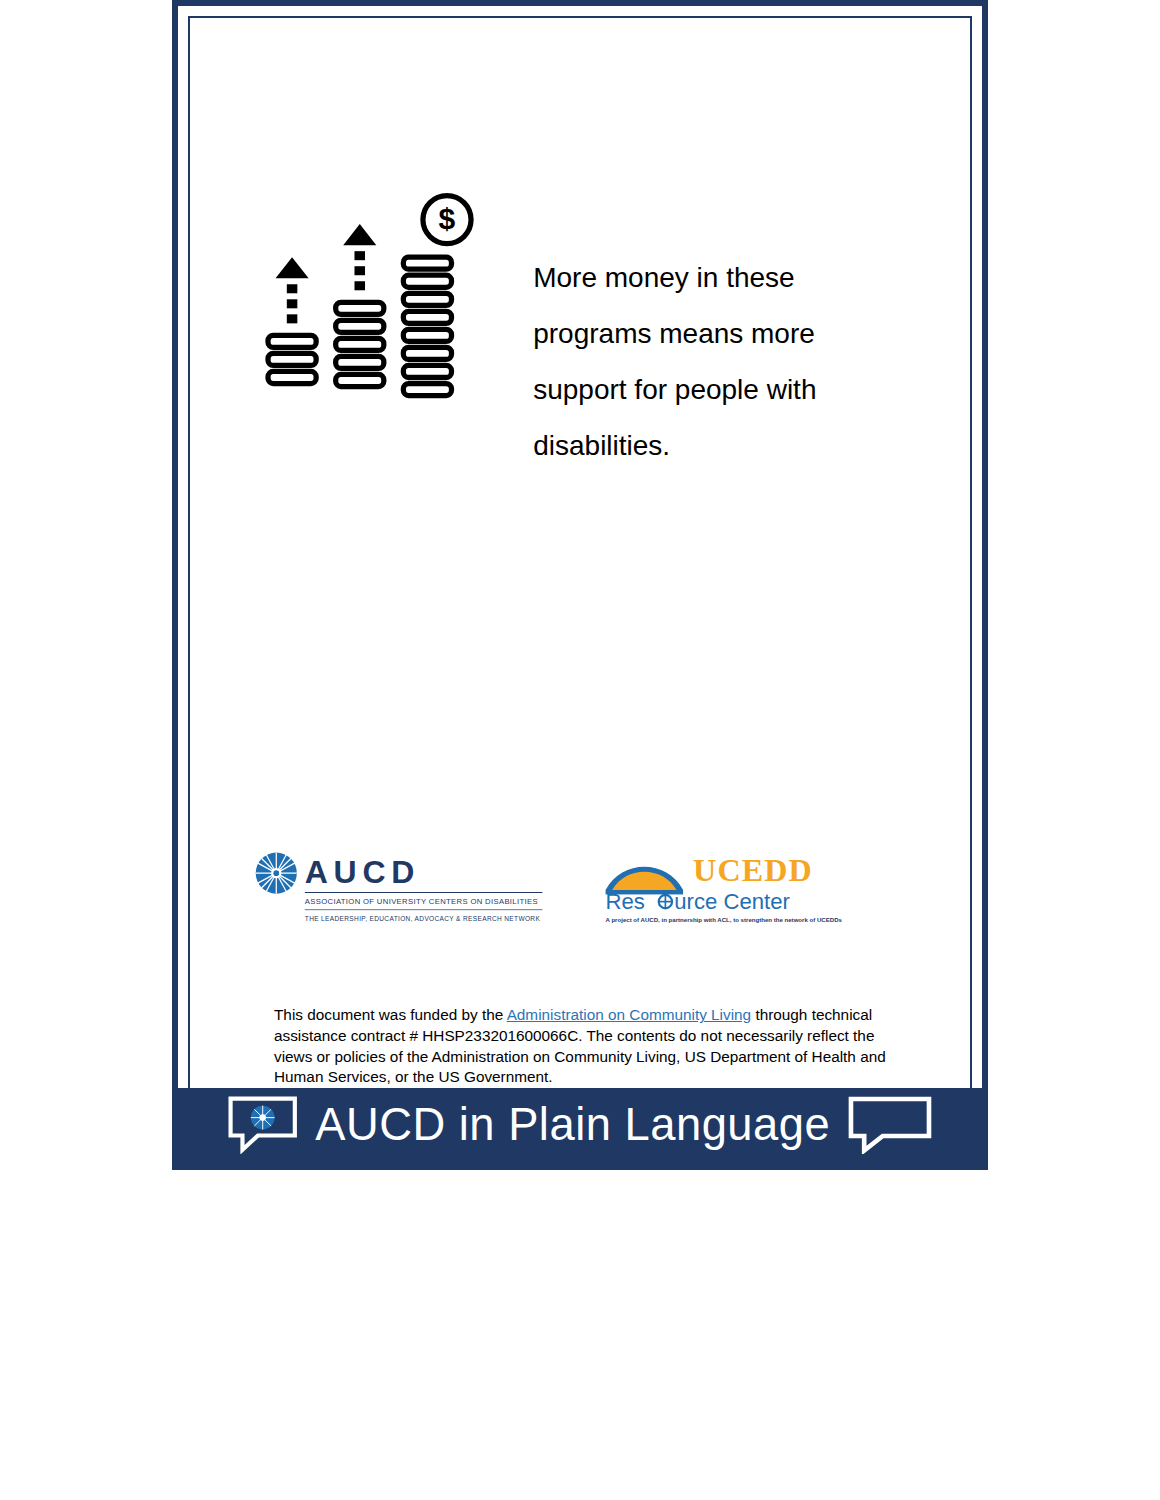$
More money in these programs means more support for people with disabilities.
AUCD ASSOCIATION OF UNIVERSITY CENTERS ON DISABILITIES THE LEADERSHIP, EDUCATION, ADVOCACY & RESEARCH NETWORK
UCEDD Res urce Center A project of AUCD, in partnership with ACL, to strengthen the network of UCEDDs
This document was funded by the Administration on Community Living through technical assistance contract # HHSP233201600066C. The contents do not necessarily reflect the views or policies of the Administration on Community Living, US Department of Health and Human Services, or the US Government.
AUCD in Plain Language